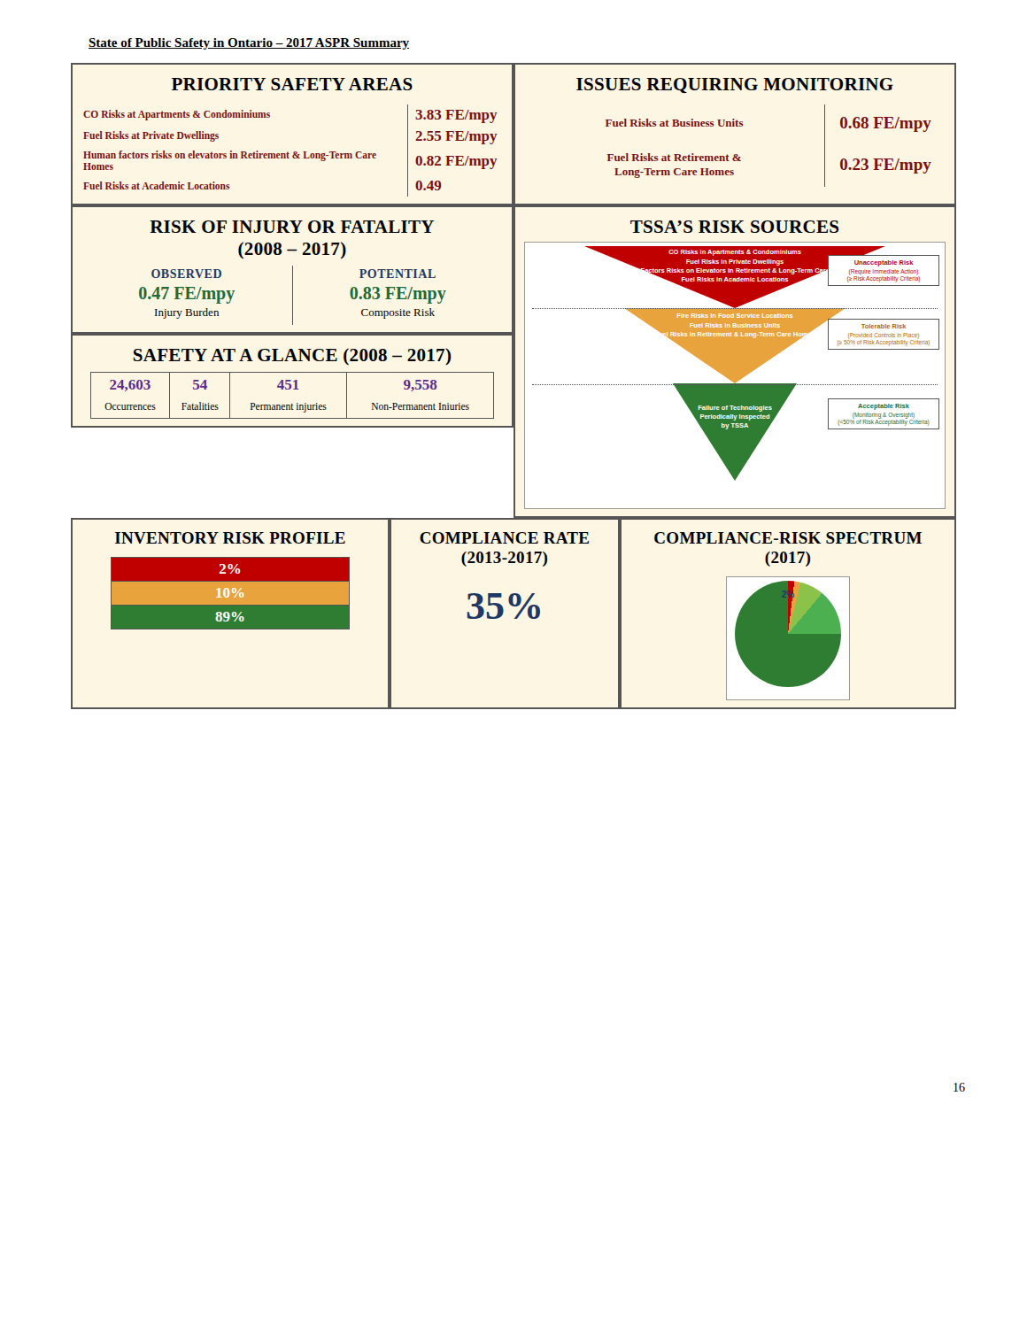State of Public Safety in Ontario – 2017 ASPR Summary
PRIORITY SAFETY AREAS
| CO Risks at Apartments & Condominiums | 3.83 FE/mpy |
| Fuel Risks at Private Dwellings | 2.55 FE/mpy |
| Human factors risks on elevators in Retirement & Long-Term Care Homes | 0.82 FE/mpy |
| Fuel Risks at Academic Locations | 0.49 |
ISSUES REQUIRING MONITORING
| Fuel Risks at Business Units | 0.68 FE/mpy |
| Fuel Risks at Retirement & Long-Term Care Homes | 0.23 FE/mpy |
RISK OF INJURY OR FATALITY
(2008 – 2017)
| OBSERVED 0.47 FE/mpy Injury Burden | POTENTIAL 0.83 FE/mpy Composite Risk |
SAFETY AT A GLANCE (2008 – 2017)
| 24,603 | 54 | 451 | 9,558 |
| Occurrences | Fatalities | Permanent injuries | Non-Permanent Iniuries |
TSSA’S RISK SOURCES
CO Risks in Apartments & Condominiums
Fuel Risks in Private Dwellings
Human Factors Risks on Elevators in Retirement & Long-Term Care Homes
Fuel Risks in Academic Locations
Fire Risks in Food Service Locations
Fuel Risks in Business Units
Fuel Risks in Retirement & Long-Term Care Homes
Failure of Technologies
Periodically Inspected
by TSSA
Unacceptable Risk (Require Immediate Action)
(≥ Risk Acceptability Criteria)
Tolerable Risk (Provided Controls in Place)
(≥ 50% of Risk Acceptability Criteria)
Acceptable Risk (Monitoring & Oversight)
(<50% of Risk Acceptability Criteria)
INVENTORY RISK PROFILE
2%
10%
89%
COMPLIANCE RATE
(2013-2017)
35%
COMPLIANCE-RISK SPECTRUM (2017)
2%
16